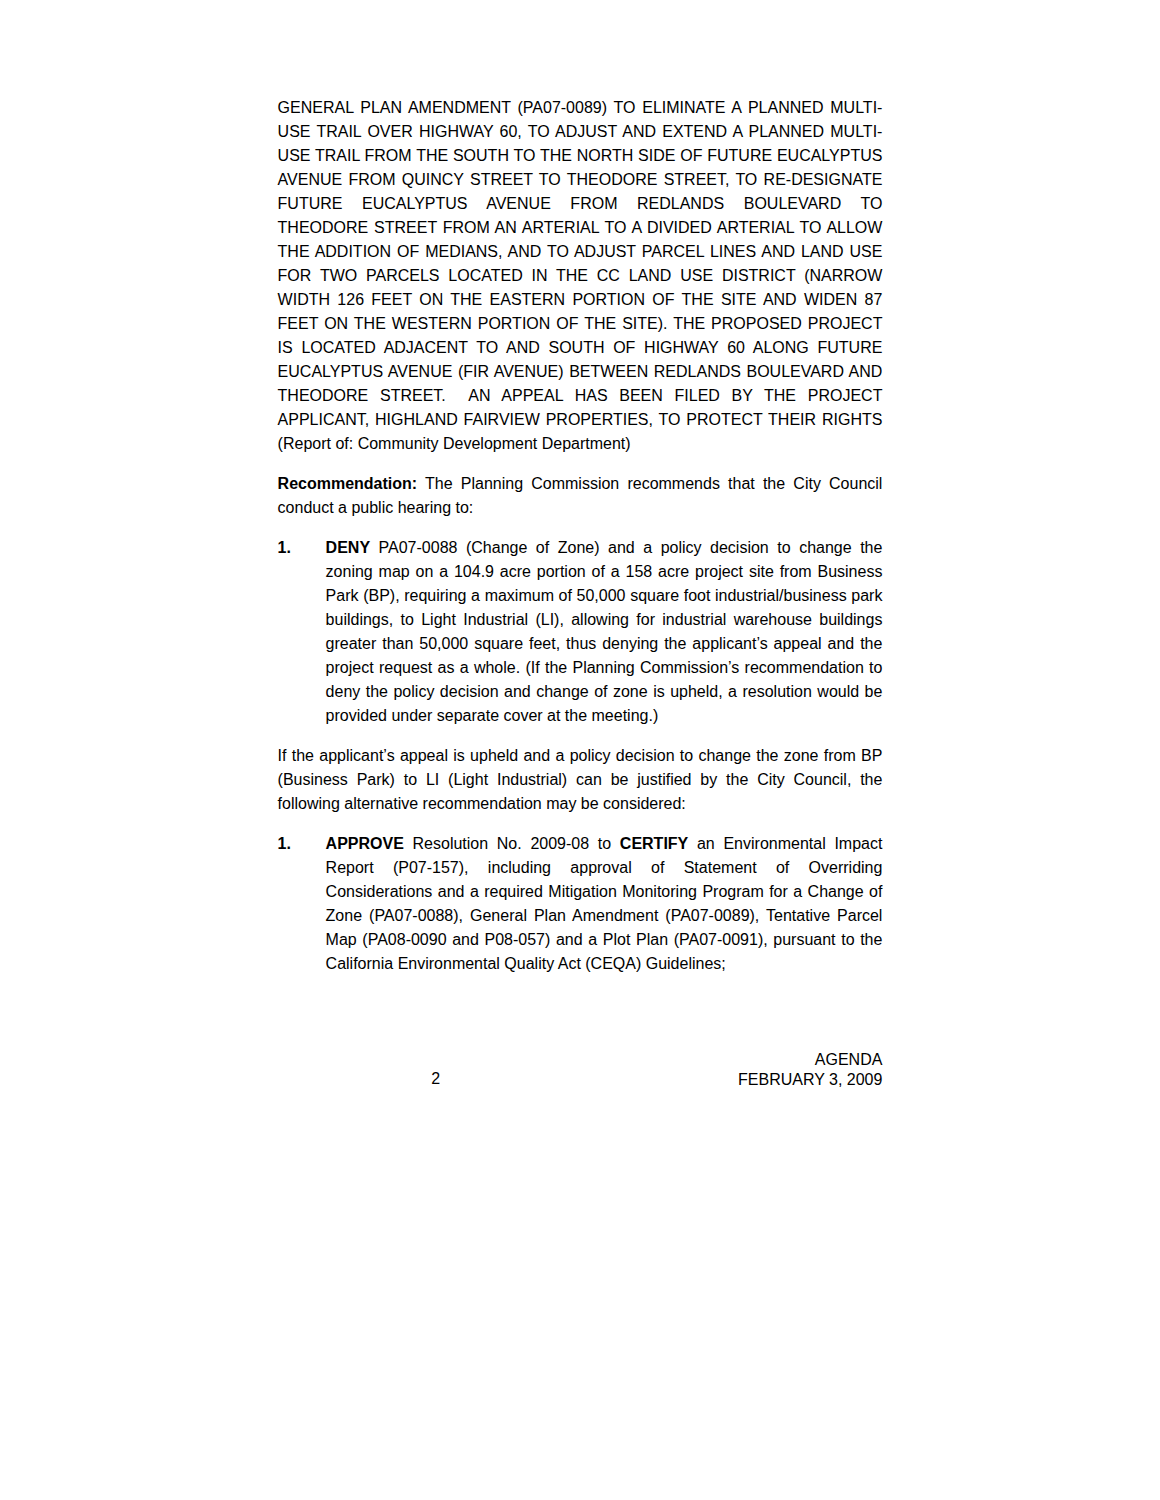GENERAL PLAN AMENDMENT (PA07-0089) TO ELIMINATE A PLANNED MULTI-USE TRAIL OVER HIGHWAY 60, TO ADJUST AND EXTEND A PLANNED MULTI-USE TRAIL FROM THE SOUTH TO THE NORTH SIDE OF FUTURE EUCALYPTUS AVENUE FROM QUINCY STREET TO THEODORE STREET, TO RE-DESIGNATE FUTURE EUCALYPTUS AVENUE FROM REDLANDS BOULEVARD TO THEODORE STREET FROM AN ARTERIAL TO A DIVIDED ARTERIAL TO ALLOW THE ADDITION OF MEDIANS, AND TO ADJUST PARCEL LINES AND LAND USE FOR TWO PARCELS LOCATED IN THE CC LAND USE DISTRICT (NARROW WIDTH 126 FEET ON THE EASTERN PORTION OF THE SITE AND WIDEN 87 FEET ON THE WESTERN PORTION OF THE SITE). THE PROPOSED PROJECT IS LOCATED ADJACENT TO AND SOUTH OF HIGHWAY 60 ALONG FUTURE EUCALYPTUS AVENUE (FIR AVENUE) BETWEEN REDLANDS BOULEVARD AND THEODORE STREET. AN APPEAL HAS BEEN FILED BY THE PROJECT APPLICANT, HIGHLAND FAIRVIEW PROPERTIES, TO PROTECT THEIR RIGHTS (Report of: Community Development Department)
Recommendation: The Planning Commission recommends that the City Council conduct a public hearing to:
1.
DENY PA07-0088 (Change of Zone) and a policy decision to change the zoning map on a 104.9 acre portion of a 158 acre project site from Business Park (BP), requiring a maximum of 50,000 square foot industrial/business park buildings, to Light Industrial (LI), allowing for industrial warehouse buildings greater than 50,000 square feet, thus denying the applicant’s appeal and the project request as a whole. (If the Planning Commission’s recommendation to deny the policy decision and change of zone is upheld, a resolution would be provided under separate cover at the meeting.)
If the applicant’s appeal is upheld and a policy decision to change the zone from BP (Business Park) to LI (Light Industrial) can be justified by the City Council, the following alternative recommendation may be considered:
1.
APPROVE Resolution No. 2009-08 to CERTIFY an Environmental Impact Report (P07-157), including approval of Statement of Overriding Considerations and a required Mitigation Monitoring Program for a Change of Zone (PA07-0088), General Plan Amendment (PA07-0089), Tentative Parcel Map (PA08-0090 and P08-057) and a Plot Plan (PA07-0091), pursuant to the California Environmental Quality Act (CEQA) Guidelines;
2
AGENDA
FEBRUARY 3, 2009